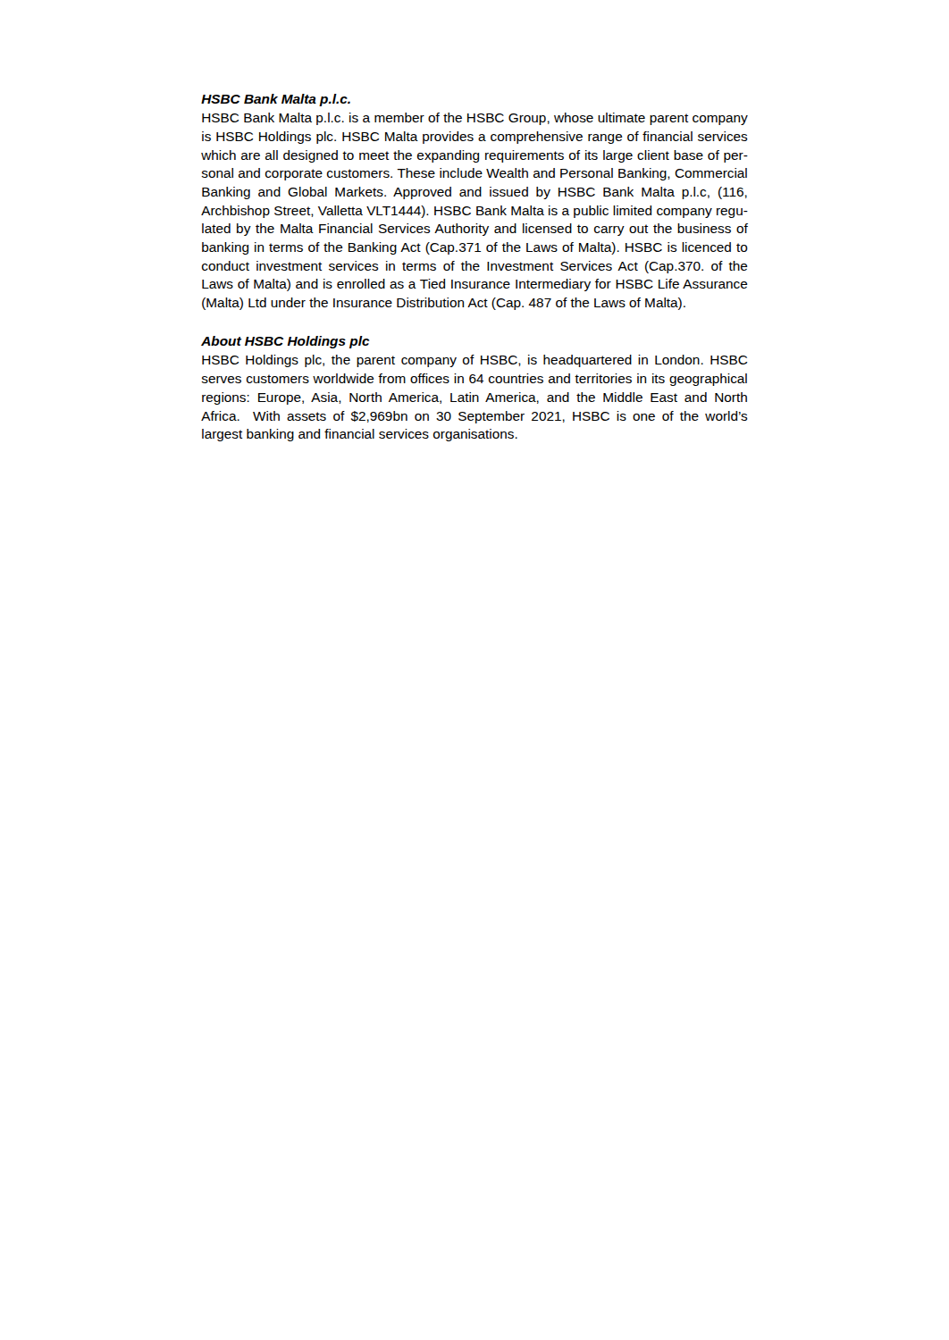HSBC Bank Malta p.l.c.
HSBC Bank Malta p.l.c. is a member of the HSBC Group, whose ultimate parent company is HSBC Holdings plc. HSBC Malta provides a comprehensive range of financial services which are all designed to meet the expanding requirements of its large client base of personal and corporate customers. These include Wealth and Personal Banking, Commercial Banking and Global Markets. Approved and issued by HSBC Bank Malta p.l.c, (116, Archbishop Street, Valletta VLT1444). HSBC Bank Malta is a public limited company regulated by the Malta Financial Services Authority and licensed to carry out the business of banking in terms of the Banking Act (Cap.371 of the Laws of Malta). HSBC is licenced to conduct investment services in terms of the Investment Services Act (Cap.370. of the Laws of Malta) and is enrolled as a Tied Insurance Intermediary for HSBC Life Assurance (Malta) Ltd under the Insurance Distribution Act (Cap. 487 of the Laws of Malta).
About HSBC Holdings plc
HSBC Holdings plc, the parent company of HSBC, is headquartered in London. HSBC serves customers worldwide from offices in 64 countries and territories in its geographical regions: Europe, Asia, North America, Latin America, and the Middle East and North Africa. With assets of $2,969bn on 30 September 2021, HSBC is one of the world’s largest banking and financial services organisations.